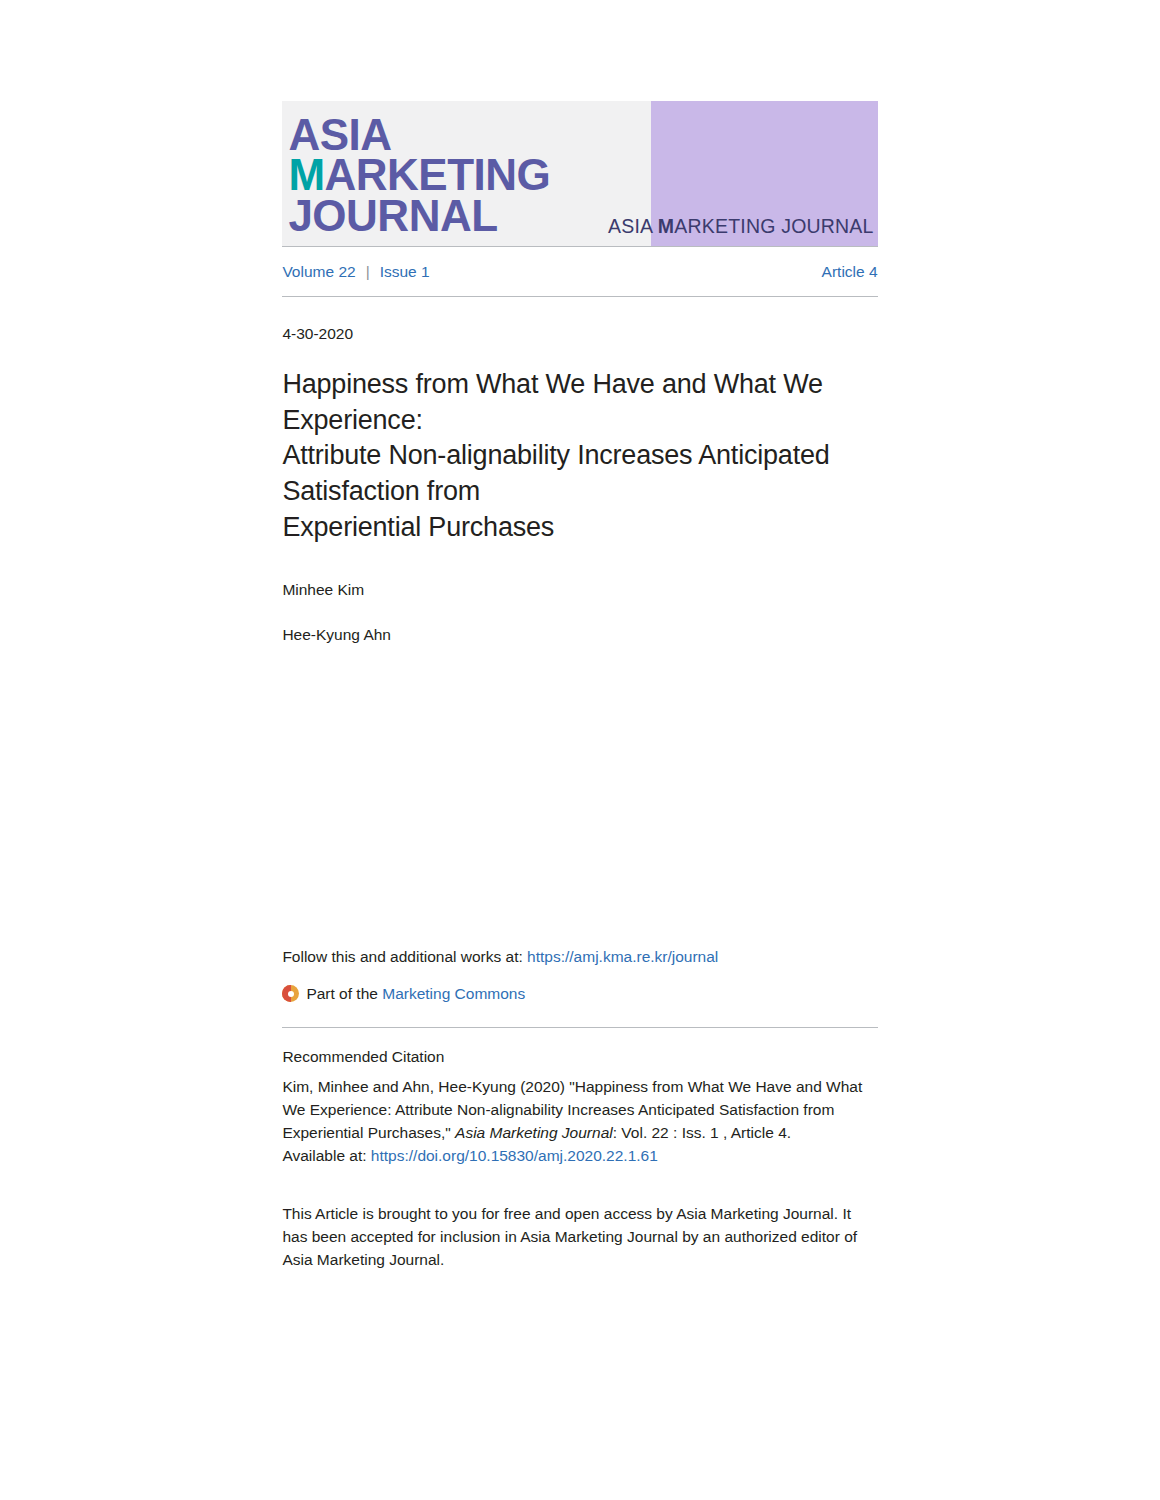ASIA
MARKETING
JOURNAL
ASIA MARKETING JOURNAL
Volume 22|Issue 1
Article 4
4-30-2020
Happiness from What We Have and What We Experience:
Attribute Non-alignability Increases Anticipated Satisfaction from
Experiential Purchases
Minhee Kim
Hee-Kyung Ahn
Follow this and additional works at: https://amj.kma.re.kr/journal
Part of the Marketing Commons
Recommended Citation
Kim, Minhee and Ahn, Hee-Kyung (2020) "Happiness from What We Have and What We Experience: Attribute Non-alignability Increases Anticipated Satisfaction from Experiential Purchases," Asia Marketing Journal: Vol. 22 : Iss. 1 , Article 4.
Available at: https://doi.org/10.15830/amj.2020.22.1.61
This Article is brought to you for free and open access by Asia Marketing Journal. It has been accepted for inclusion in Asia Marketing Journal by an authorized editor of Asia Marketing Journal.